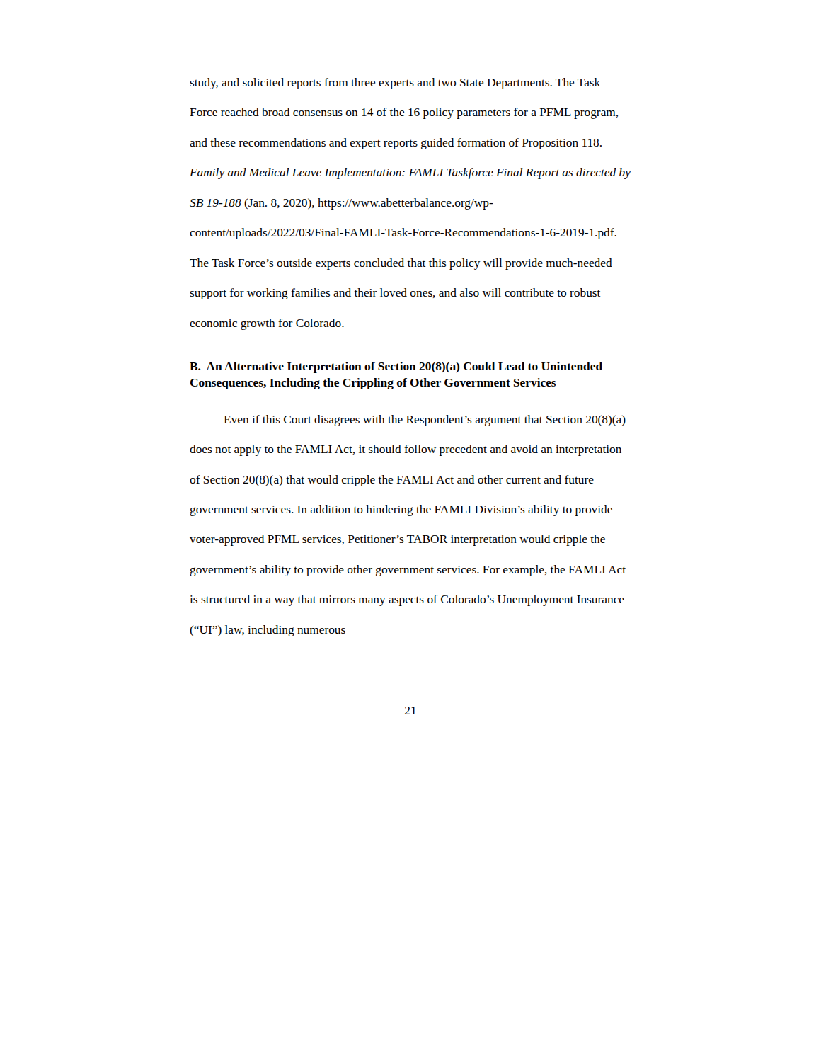study, and solicited reports from three experts and two State Departments. The Task Force reached broad consensus on 14 of the 16 policy parameters for a PFML program, and these recommendations and expert reports guided formation of Proposition 118. Family and Medical Leave Implementation: FAMLI Taskforce Final Report as directed by SB 19-188 (Jan. 8, 2020), https://www.abetterbalance.org/wp-content/uploads/2022/03/Final-FAMLI-Task-Force-Recommendations-1-6-2019-1.pdf. The Task Force’s outside experts concluded that this policy will provide much-needed support for working families and their loved ones, and also will contribute to robust economic growth for Colorado.
B. An Alternative Interpretation of Section 20(8)(a) Could Lead to Unintended Consequences, Including the Crippling of Other Government Services
Even if this Court disagrees with the Respondent’s argument that Section 20(8)(a) does not apply to the FAMLI Act, it should follow precedent and avoid an interpretation of Section 20(8)(a) that would cripple the FAMLI Act and other current and future government services. In addition to hindering the FAMLI Division’s ability to provide voter-approved PFML services, Petitioner’s TABOR interpretation would cripple the government’s ability to provide other government services. For example, the FAMLI Act is structured in a way that mirrors many aspects of Colorado’s Unemployment Insurance (“UI”) law, including numerous
21